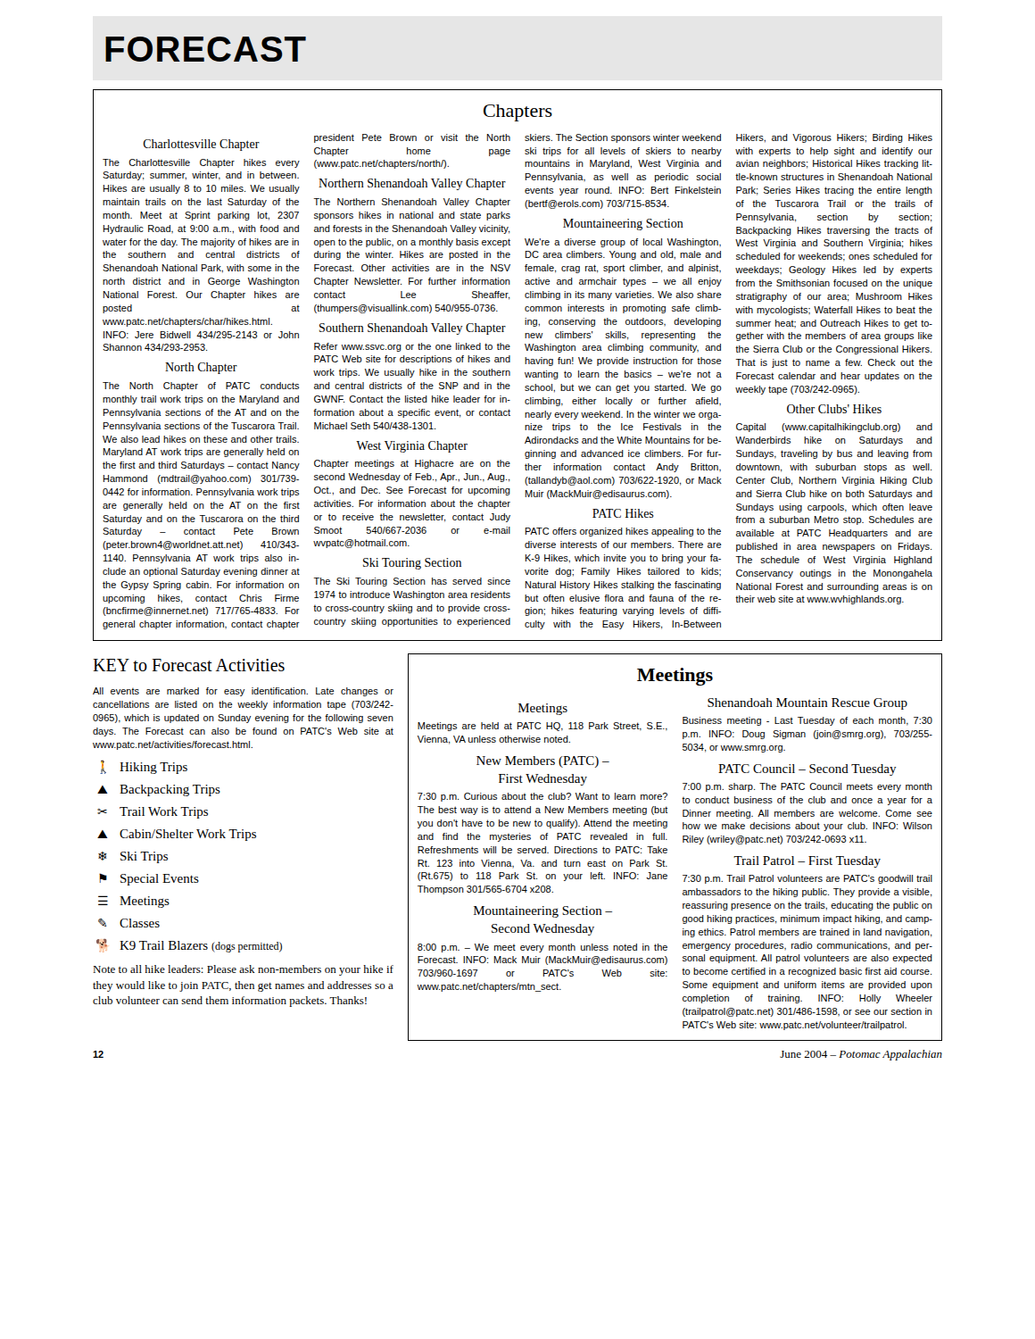FORECAST
Chapters
Charlottesville Chapter
The Charlottesville Chapter hikes every Saturday; summer, winter, and in between. Hikes are usually 8 to 10 miles. We usually maintain trails on the last Saturday of the month. Meet at Sprint parking lot, 2307 Hydraulic Road, at 9:00 a.m., with food and water for the day. The majority of hikes are in the southern and central districts of Shenandoah National Park, with some in the north district and in George Washington National Forest. Our Chapter hikes are posted at www.patc.net/chapters/char/hikes.html. INFO: Jere Bidwell 434/295-2143 or John Shannon 434/293-2953.
North Chapter
The North Chapter of PATC conducts monthly trail work trips on the Maryland and Pennsylvania sections of the AT and on the Pennsylvania sections of the Tuscarora Trail. We also lead hikes on these and other trails. Maryland AT work trips are generally held on the first and third Saturdays – contact Nancy Hammond (mdtrail@yahoo.com) 301/739-0442 for information. Pennsylvania work trips are generally held on the AT on the first Saturday and on the Tuscarora on the third Saturday – contact Pete Brown (peter.brown4@worldnet.att.net) 410/343-1140. Pennsylvania AT work trips also include an optional Saturday evening dinner at the Gypsy Spring cabin. For information on upcoming hikes, contact Chris Firme (bncfirme@innernet.net) 717/765-4833. For general chapter information, contact chapter president Pete Brown or visit the North Chapter home page (www.patc.net/chapters/north/).
Northern Shenandoah Valley Chapter
The Northern Shenandoah Valley Chapter sponsors hikes in national and state parks and forests in the Shenandoah Valley vicinity, open to the public, on a monthly basis except during the winter. Hikes are posted in the Forecast. Other activities are in the NSV Chapter Newsletter. For further information contact Lee Sheaffer, (thumpers@visuallink.com) 540/955-0736.
Southern Shenandoah Valley Chapter
Refer www.ssvc.org or the one linked to the PATC Web site for descriptions of hikes and work trips. We usually hike in the southern and central districts of the SNP and in the GWNF. Contact the listed hike leader for information about a specific event, or contact Michael Seth 540/438-1301.
West Virginia Chapter
Chapter meetings at Highacre are on the second Wednesday of Feb., Apr., Jun., Aug., Oct., and Dec. See Forecast for upcoming activities. For information about the chapter or to receive the newsletter, contact Judy Smoot 540/667-2036 or e-mail wvpatc@hotmail.com.
Ski Touring Section
The Ski Touring Section has served since 1974 to introduce Washington area residents to cross-country skiing and to provide cross-country skiing opportunities to experienced skiers. The Section sponsors winter weekend ski trips for all levels of skiers to nearby mountains in Maryland, West Virginia and Pennsylvania, as well as periodic social events year round. INFO: Bert Finkelstein (bertf@erols.com) 703/715-8534.
Mountaineering Section
We're a diverse group of local Washington, DC area climbers. Young and old, male and female, crag rat, sport climber, and alpinist, active and armchair types – we all enjoy climbing in its many varieties. We also share common interests in promoting safe climbing, conserving the outdoors, developing new climbers' skills, representing the Washington area climbing community, and having fun! We provide instruction for those wanting to learn the basics – we're not a school, but we can get you started. We go climbing, either locally or further afield, nearly every weekend. In the winter we organize trips to the Ice Festivals in the Adirondacks and the White Mountains for beginning and advanced ice climbers. For further information contact Andy Britton, (tallandyb@aol.com) 703/622-1920, or Mack Muir (MackMuir@edisaurus.com).
PATC Hikes
PATC offers organized hikes appealing to the diverse interests of our members. There are K-9 Hikes, which invite you to bring your favorite dog; Family Hikes tailored to kids; Natural History Hikes stalking the fascinating but often elusive flora and fauna of the region; hikes featuring varying levels of difficulty with the Easy Hikers, In-Between Hikers, and Vigorous Hikers; Birding Hikes with experts to help sight and identify our avian neighbors; Historical Hikes tracking little-known structures in Shenandoah National Park; Series Hikes tracing the entire length of the Tuscarora Trail or the trails of Pennsylvania, section by section; Backpacking Hikes traversing the tracts of West Virginia and Southern Virginia; hikes scheduled for weekends; ones scheduled for weekdays; Geology Hikes led by experts from the Smithsonian focused on the unique stratigraphy of our area; Mushroom Hikes with mycologists; Waterfall Hikes to beat the summer heat; and Outreach Hikes to get together with the members of area groups like the Sierra Club or the Congressional Hikers. That is just to name a few. Check out the Forecast calendar and hear updates on the weekly tape (703/242-0965).
Other Clubs' Hikes
Capital (www.capitalhikingclub.org) and Wanderbirds hike on Saturdays and Sundays, traveling by bus and leaving from downtown, with suburban stops as well. Center Club, Northern Virginia Hiking Club and Sierra Club hike on both Saturdays and Sundays using carpools, which often leave from a suburban Metro stop. Schedules are available at PATC Headquarters and are published in area newspapers on Fridays. The schedule of West Virginia Highland Conservancy outings in the Monongahela National Forest and surrounding areas is on their web site at www.wvhighlands.org.
KEY to Forecast Activities
All events are marked for easy identification. Late changes or cancellations are listed on the weekly information tape (703/242-0965), which is updated on Sunday evening for the following seven days. The Forecast can also be found on PATC's Web site at www.patc.net/activities/forecast.html.
🚶Hiking Trips
⛰Backpacking Trips
✂Trail Work Trips
⛰Cabin/Shelter Work Trips
❄Ski Trips
⚑Special Events
☰Meetings
✎Classes
🐕K9 Trail Blazers (dogs permitted)
Note to all hike leaders: Please ask non-members on your hike if they would like to join PATC, then get names and addresses so a club volunteer can send them information packets. Thanks!
Meetings
Meetings
Meetings are held at PATC HQ, 118 Park Street, S.E., Vienna, VA unless otherwise noted.
New Members (PATC) –
First Wednesday
7:30 p.m. Curious about the club? Want to learn more? The best way is to attend a New Members meeting (but you don't have to be new to qualify). Attend the meeting and find the mysteries of PATC revealed in full. Refreshments will be served. Directions to PATC: Take Rt. 123 into Vienna, Va. and turn east on Park St. (Rt.675) to 118 Park St. on your left. INFO: Jane Thompson 301/565-6704 x208.
Mountaineering Section –
Second Wednesday
8:00 p.m. – We meet every month unless noted in the Forecast. INFO: Mack Muir (MackMuir@edisaurus.com) 703/960-1697 or PATC's Web site: www.patc.net/chapters/mtn_sect.
Shenandoah Mountain Rescue Group
Business meeting - Last Tuesday of each month, 7:30 p.m. INFO: Doug Sigman (join@smrg.org), 703/255-5034, or www.smrg.org.
PATC Council – Second Tuesday
7:00 p.m. sharp. The PATC Council meets every month to conduct business of the club and once a year for a Dinner meeting. All members are welcome. Come see how we make decisions about your club. INFO: Wilson Riley (wriley@patc.net) 703/242-0693 x11.
Trail Patrol – First Tuesday
7:30 p.m. Trail Patrol volunteers are PATC's goodwill trail ambassadors to the hiking public. They provide a visible, reassuring presence on the trails, educating the public on good hiking practices, minimum impact hiking, and camping ethics. Patrol members are trained in land navigation, emergency procedures, radio communications, and personal equipment. All patrol volunteers are also expected to become certified in a recognized basic first aid course. Some equipment and uniform items are provided upon completion of training. INFO: Holly Wheeler (trailpatrol@patc.net) 301/486-1598, or see our section in PATC's Web site: www.patc.net/volunteer/trailpatrol.
12
June 2004 – Potomac Appalachian